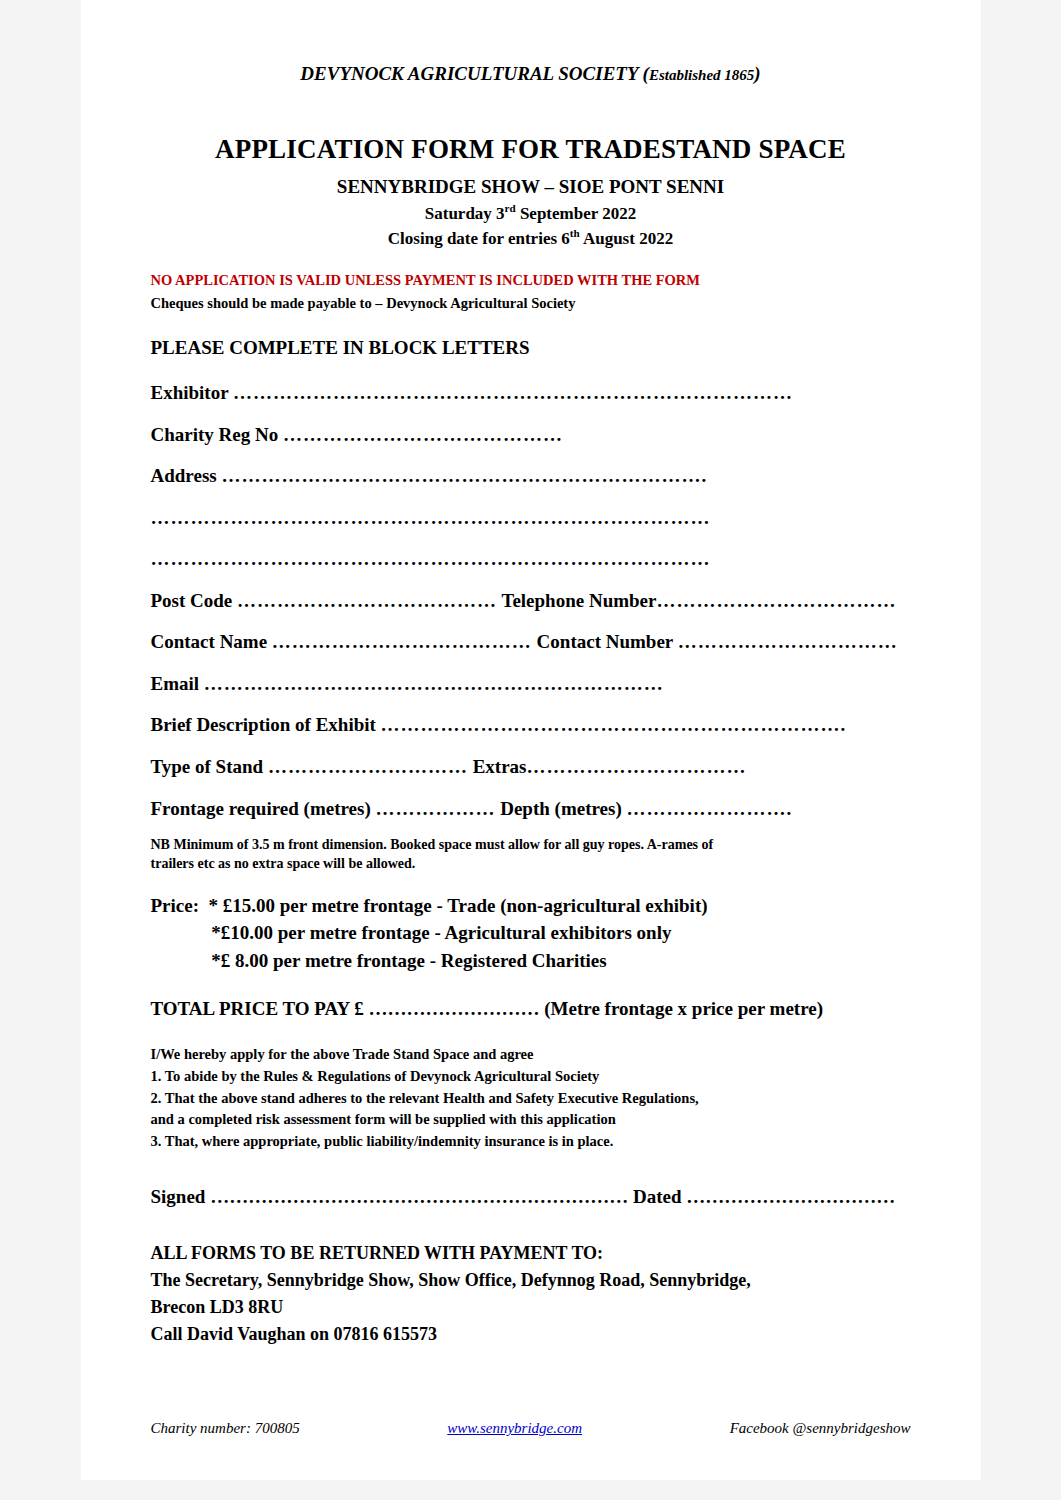DEVYNOCK AGRICULTURAL SOCIETY (Established 1865)
APPLICATION FORM FOR TRADESTAND SPACE
SENNYBRIDGE SHOW – SIOE PONT SENNI
Saturday 3rd September 2022
Closing date for entries 6th August 2022
NO APPLICATION IS VALID UNLESS PAYMENT IS INCLUDED WITH THE FORM
Cheques should be made payable to – Devynock Agricultural Society
PLEASE COMPLETE IN BLOCK LETTERS
Exhibitor …………………………………………………………………………
Charity Reg No ……………………………………
Address ……………………………………………………………….
…………………………………………………………………………
…………………………………………………………………………
Post Code ………………………………… Telephone Number………………………………
Contact Name ………………………………… Contact Number ……………………………
Email ……………………………………………………………
Brief Description of Exhibit …………………………………………………………….
Type of Stand ………………………… Extras……………………………
Frontage required (metres) ……………… Depth (metres) …………………….
NB Minimum of 3.5 m front dimension. Booked space must allow for all guy ropes. A-rames of
trailers etc as no extra space will be allowed.
Price: * £15.00 per metre frontage - Trade (non-agricultural exhibit) *£10.00 per metre frontage - Agricultural exhibitors only *£ 8.00 per metre frontage - Registered Charities
TOTAL PRICE TO PAY £ ……………………… (Metre frontage x price per metre)
I/We hereby apply for the above Trade Stand Space and agree
1. To abide by the Rules & Regulations of Devynock Agricultural Society
2. That the above stand adheres to the relevant Health and Safety Executive Regulations,
and a completed risk assessment form will be supplied with this application
3. That, where appropriate, public liability/indemnity insurance is in place.
Signed ………………………………………………………… Dated ……………………………
ALL FORMS TO BE RETURNED WITH PAYMENT TO:
The Secretary, Sennybridge Show, Show Office, Defynnog Road, Sennybridge,
Brecon LD3 8RU
Call David Vaughan on 07816 615573
Charity number: 700805 www.sennybridge.com Facebook @sennybridgeshow